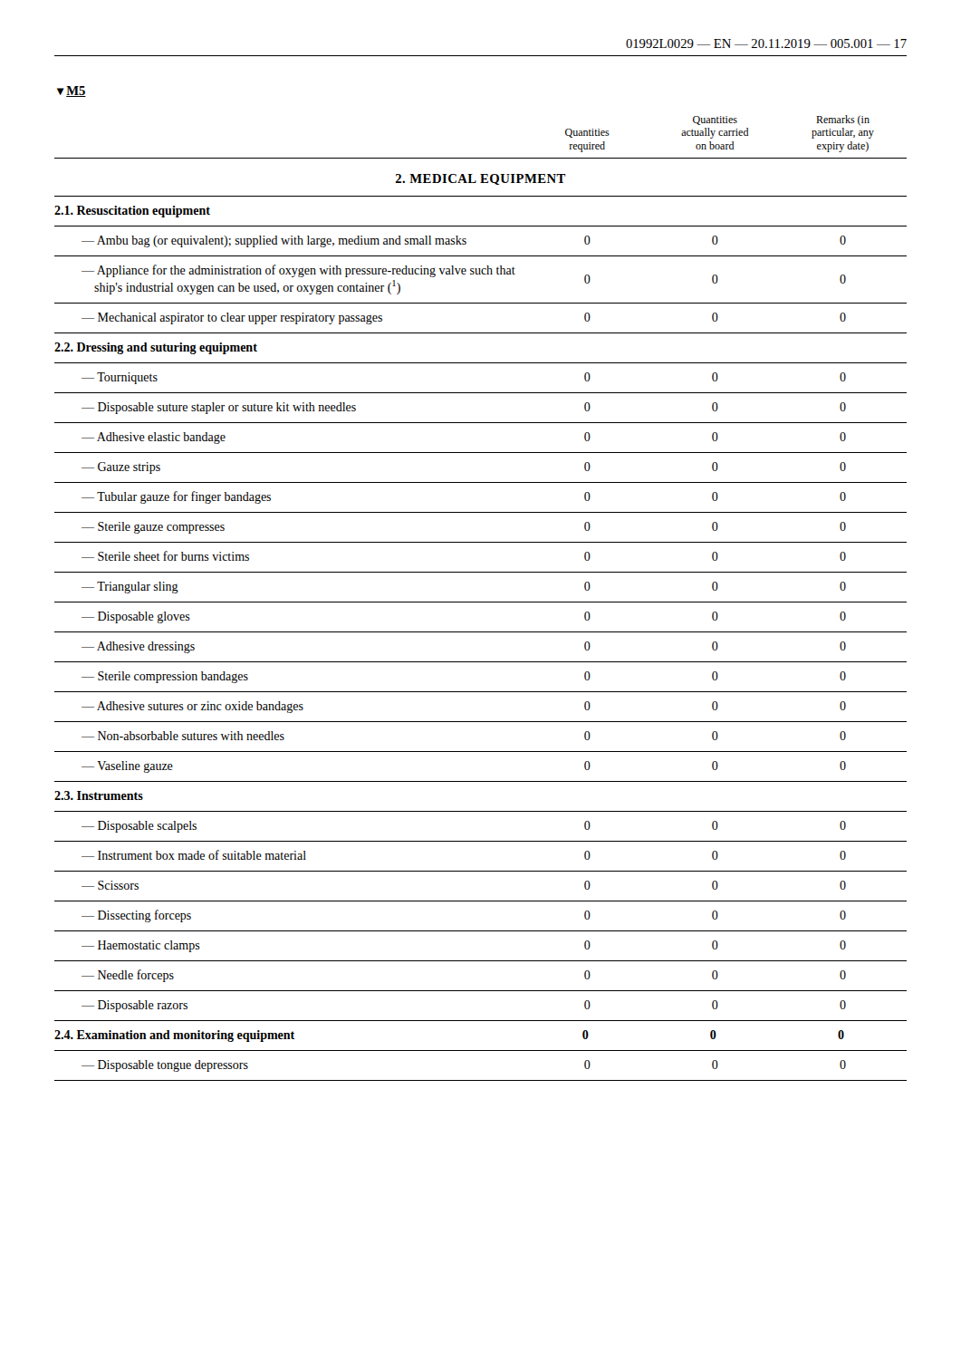01992L0029 — EN — 20.11.2019 — 005.001 — 17
▼M5
| | Quantities required | Quantities actually carried on board | Remarks (in particular, any expiry date) |
| --- | --- | --- | --- |
| 2. MEDICAL EQUIPMENT |
| 2.1. Resuscitation equipment | | | |
| — Ambu bag (or equivalent); supplied with large, medium and small masks | 0 | 0 | 0 |
| — Appliance for the administration of oxygen with pressure-reducing valve such that ship's industrial oxygen can be used, or oxygen container ( 1 ) | 0 | 0 | 0 |
| — Mechanical aspirator to clear upper respiratory passages | 0 | 0 | 0 |
| 2.2. Dressing and suturing equipment | | | |
| — Tourniquets | 0 | 0 | 0 |
| — Disposable suture stapler or suture kit with needles | 0 | 0 | 0 |
| — Adhesive elastic bandage | 0 | 0 | 0 |
| — Gauze strips | 0 | 0 | 0 |
| — Tubular gauze for finger bandages | 0 | 0 | 0 |
| — Sterile gauze compresses | 0 | 0 | 0 |
| — Sterile sheet for burns victims | 0 | 0 | 0 |
| — Triangular sling | 0 | 0 | 0 |
| — Disposable gloves | 0 | 0 | 0 |
| — Adhesive dressings | 0 | 0 | 0 |
| — Sterile compression bandages | 0 | 0 | 0 |
| — Adhesive sutures or zinc oxide bandages | 0 | 0 | 0 |
| — Non-absorbable sutures with needles | 0 | 0 | 0 |
| — Vaseline gauze | 0 | 0 | 0 |
| 2.3. Instruments | | | |
| — Disposable scalpels | 0 | 0 | 0 |
| — Instrument box made of suitable material | 0 | 0 | 0 |
| — Scissors | 0 | 0 | 0 |
| — Dissecting forceps | 0 | 0 | 0 |
| — Haemostatic clamps | 0 | 0 | 0 |
| — Needle forceps | 0 | 0 | 0 |
| — Disposable razors | 0 | 0 | 0 |
| 2.4. Examination and monitoring equipment | 0 | 0 | 0 |
| — Disposable tongue depressors | 0 | 0 | 0 |